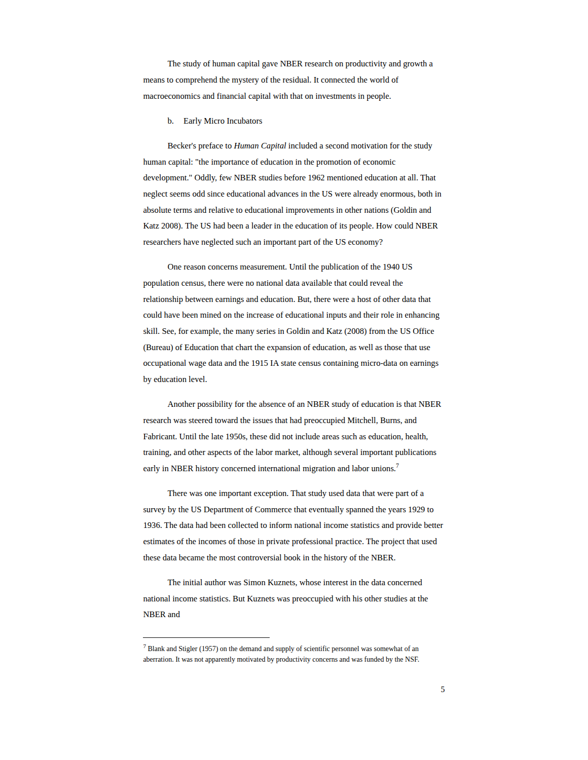The study of human capital gave NBER research on productivity and growth a means to comprehend the mystery of the residual. It connected the world of macroeconomics and financial capital with that on investments in people.
b. Early Micro Incubators
Becker's preface to Human Capital included a second motivation for the study human capital: "the importance of education in the promotion of economic development." Oddly, few NBER studies before 1962 mentioned education at all. That neglect seems odd since educational advances in the US were already enormous, both in absolute terms and relative to educational improvements in other nations (Goldin and Katz 2008). The US had been a leader in the education of its people. How could NBER researchers have neglected such an important part of the US economy?
One reason concerns measurement. Until the publication of the 1940 US population census, there were no national data available that could reveal the relationship between earnings and education. But, there were a host of other data that could have been mined on the increase of educational inputs and their role in enhancing skill. See, for example, the many series in Goldin and Katz (2008) from the US Office (Bureau) of Education that chart the expansion of education, as well as those that use occupational wage data and the 1915 IA state census containing micro-data on earnings by education level.
Another possibility for the absence of an NBER study of education is that NBER research was steered toward the issues that had preoccupied Mitchell, Burns, and Fabricant. Until the late 1950s, these did not include areas such as education, health, training, and other aspects of the labor market, although several important publications early in NBER history concerned international migration and labor unions.7
There was one important exception. That study used data that were part of a survey by the US Department of Commerce that eventually spanned the years 1929 to 1936. The data had been collected to inform national income statistics and provide better estimates of the incomes of those in private professional practice. The project that used these data became the most controversial book in the history of the NBER.
The initial author was Simon Kuznets, whose interest in the data concerned national income statistics. But Kuznets was preoccupied with his other studies at the NBER and
7 Blank and Stigler (1957) on the demand and supply of scientific personnel was somewhat of an aberration. It was not apparently motivated by productivity concerns and was funded by the NSF.
5